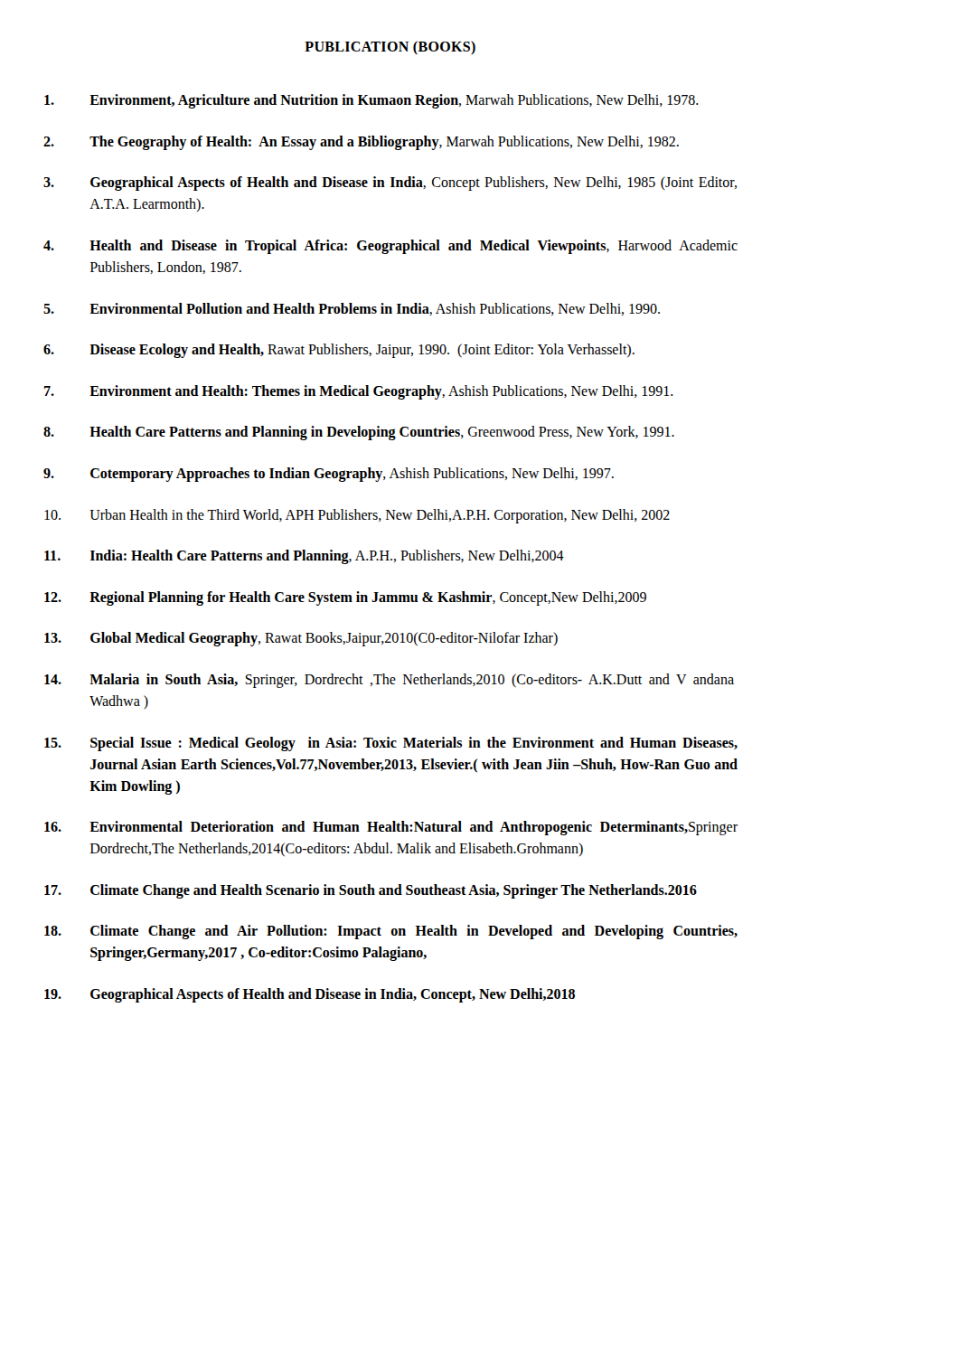PUBLICATION (BOOKS)
Environment, Agriculture and Nutrition in Kumaon Region, Marwah Publications, New Delhi, 1978.
The Geography of Health: An Essay and a Bibliography, Marwah Publications, New Delhi, 1982.
Geographical Aspects of Health and Disease in India, Concept Publishers, New Delhi, 1985 (Joint Editor, A.T.A. Learmonth).
Health and Disease in Tropical Africa: Geographical and Medical Viewpoints, Harwood Academic Publishers, London, 1987.
Environmental Pollution and Health Problems in India, Ashish Publications, New Delhi, 1990.
Disease Ecology and Health, Rawat Publishers, Jaipur, 1990. (Joint Editor: Yola Verhasselt).
Environment and Health: Themes in Medical Geography, Ashish Publications, New Delhi, 1991.
Health Care Patterns and Planning in Developing Countries, Greenwood Press, New York, 1991.
Cotemporary Approaches to Indian Geography, Ashish Publications, New Delhi, 1997.
Urban Health in the Third World, APH Publishers, New Delhi,A.P.H. Corporation, New Delhi, 2002
India: Health Care Patterns and Planning, A.P.H., Publishers, New Delhi,2004
Regional Planning for Health Care System in Jammu & Kashmir, Concept,New Delhi,2009
Global Medical Geography, Rawat Books,Jaipur,2010(C0-editor-Nilofar Izhar)
Malaria in South Asia, Springer, Dordrecht ,The Netherlands,2010 (Co-editors- A.K.Dutt and V andana Wadhwa )
Special Issue : Medical Geology in Asia: Toxic Materials in the Environment and Human Diseases, Journal Asian Earth Sciences,Vol.77,November,2013, Elsevier.( with Jean Jiin –Shuh, How-Ran Guo and Kim Dowling )
Environmental Deterioration and Human Health:Natural and Anthropogenic Determinants, Springer Dordrecht,The Netherlands,2014(Co-editors: Abdul. Malik and Elisabeth.Grohmann)
Climate Change and Health Scenario in South and Southeast Asia, Springer The Netherlands.2016
Climate Change and Air Pollution: Impact on Health in Developed and Developing Countries, Springer,Germany,2017 , Co-editor:Cosimo Palagiano,
Geographical Aspects of Health and Disease in India, Concept, New Delhi,2018